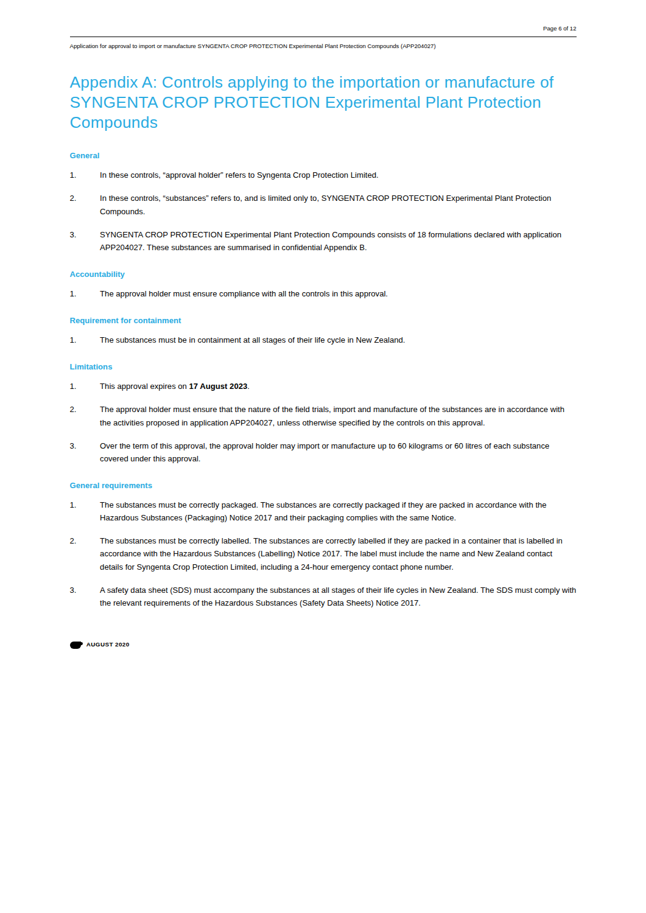Page 6 of 12
Application for approval to import or manufacture SYNGENTA CROP PROTECTION Experimental Plant Protection Compounds (APP204027)
Appendix A: Controls applying to the importation or manufacture of SYNGENTA CROP PROTECTION Experimental Plant Protection Compounds
General
In these controls, “approval holder” refers to Syngenta Crop Protection Limited.
In these controls, “substances” refers to, and is limited only to, SYNGENTA CROP PROTECTION Experimental Plant Protection Compounds.
SYNGENTA CROP PROTECTION Experimental Plant Protection Compounds consists of 18 formulations declared with application APP204027. These substances are summarised in confidential Appendix B.
Accountability
The approval holder must ensure compliance with all the controls in this approval.
Requirement for containment
The substances must be in containment at all stages of their life cycle in New Zealand.
Limitations
This approval expires on 17 August 2023.
The approval holder must ensure that the nature of the field trials, import and manufacture of the substances are in accordance with the activities proposed in application APP204027, unless otherwise specified by the controls on this approval.
Over the term of this approval, the approval holder may import or manufacture up to 60 kilograms or 60 litres of each substance covered under this approval.
General requirements
The substances must be correctly packaged. The substances are correctly packaged if they are packed in accordance with the Hazardous Substances (Packaging) Notice 2017 and their packaging complies with the same Notice.
The substances must be correctly labelled. The substances are correctly labelled if they are packed in a container that is labelled in accordance with the Hazardous Substances (Labelling) Notice 2017. The label must include the name and New Zealand contact details for Syngenta Crop Protection Limited, including a 24-hour emergency contact phone number.
A safety data sheet (SDS) must accompany the substances at all stages of their life cycles in New Zealand. The SDS must comply with the relevant requirements of the Hazardous Substances (Safety Data Sheets) Notice 2017.
AUGUST 2020